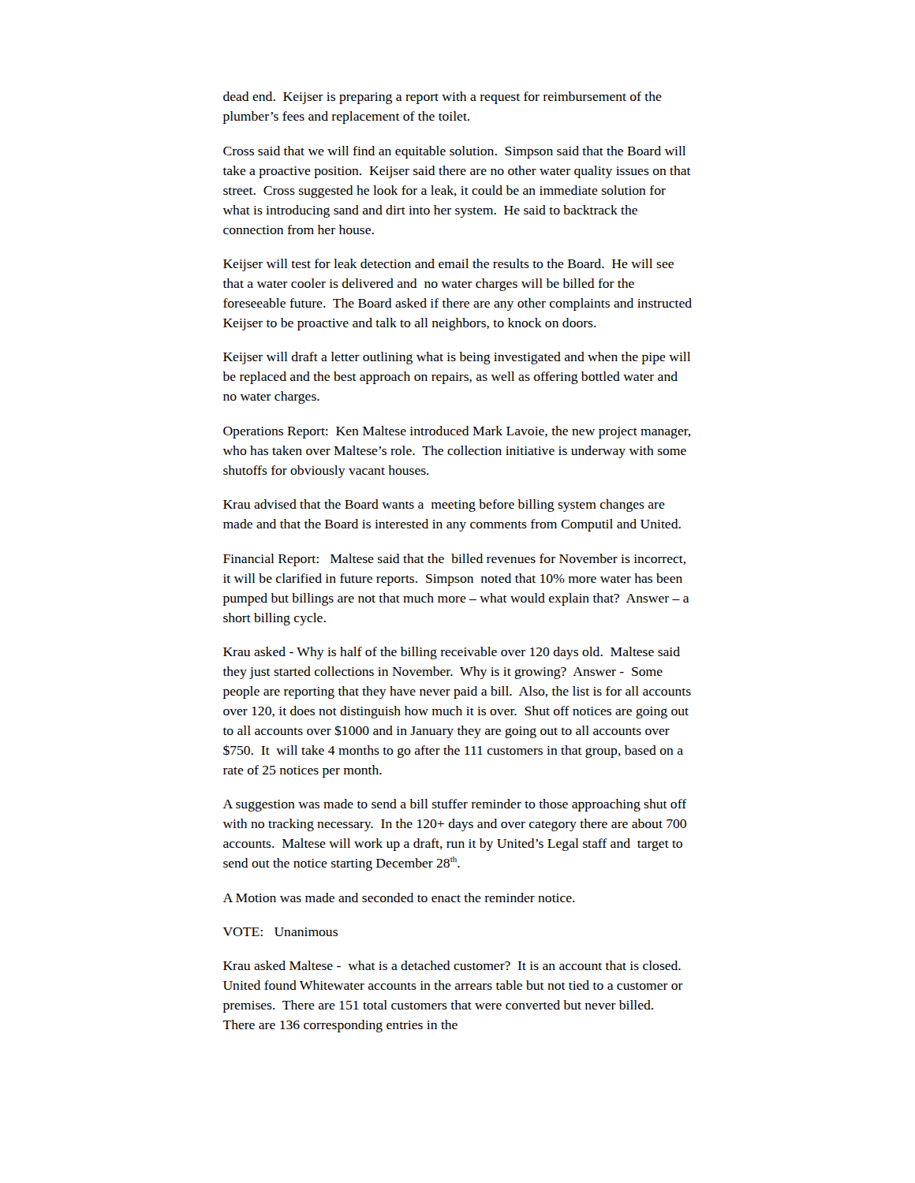dead end. Keijser is preparing a report with a request for reimbursement of the plumber’s fees and replacement of the toilet.
Cross said that we will find an equitable solution. Simpson said that the Board will take a proactive position. Keijser said there are no other water quality issues on that street. Cross suggested he look for a leak, it could be an immediate solution for what is introducing sand and dirt into her system. He said to backtrack the connection from her house.
Keijser will test for leak detection and email the results to the Board. He will see that a water cooler is delivered and no water charges will be billed for the foreseeable future. The Board asked if there are any other complaints and instructed Keijser to be proactive and talk to all neighbors, to knock on doors.
Keijser will draft a letter outlining what is being investigated and when the pipe will be replaced and the best approach on repairs, as well as offering bottled water and no water charges.
Operations Report: Ken Maltese introduced Mark Lavoie, the new project manager, who has taken over Maltese’s role. The collection initiative is underway with some shutoffs for obviously vacant houses.
Krau advised that the Board wants a meeting before billing system changes are made and that the Board is interested in any comments from Computil and United.
Financial Report: Maltese said that the billed revenues for November is incorrect, it will be clarified in future reports. Simpson noted that 10% more water has been pumped but billings are not that much more – what would explain that? Answer – a short billing cycle.
Krau asked - Why is half of the billing receivable over 120 days old. Maltese said they just started collections in November. Why is it growing? Answer - Some people are reporting that they have never paid a bill. Also, the list is for all accounts over 120, it does not distinguish how much it is over. Shut off notices are going out to all accounts over $1000 and in January they are going out to all accounts over $750. It will take 4 months to go after the 111 customers in that group, based on a rate of 25 notices per month.
A suggestion was made to send a bill stuffer reminder to those approaching shut off with no tracking necessary. In the 120+ days and over category there are about 700 accounts. Maltese will work up a draft, run it by United’s Legal staff and target to send out the notice starting December 28th.
A Motion was made and seconded to enact the reminder notice.
VOTE: Unanimous
Krau asked Maltese - what is a detached customer? It is an account that is closed. United found Whitewater accounts in the arrears table but not tied to a customer or premises. There are 151 total customers that were converted but never billed. There are 136 corresponding entries in the